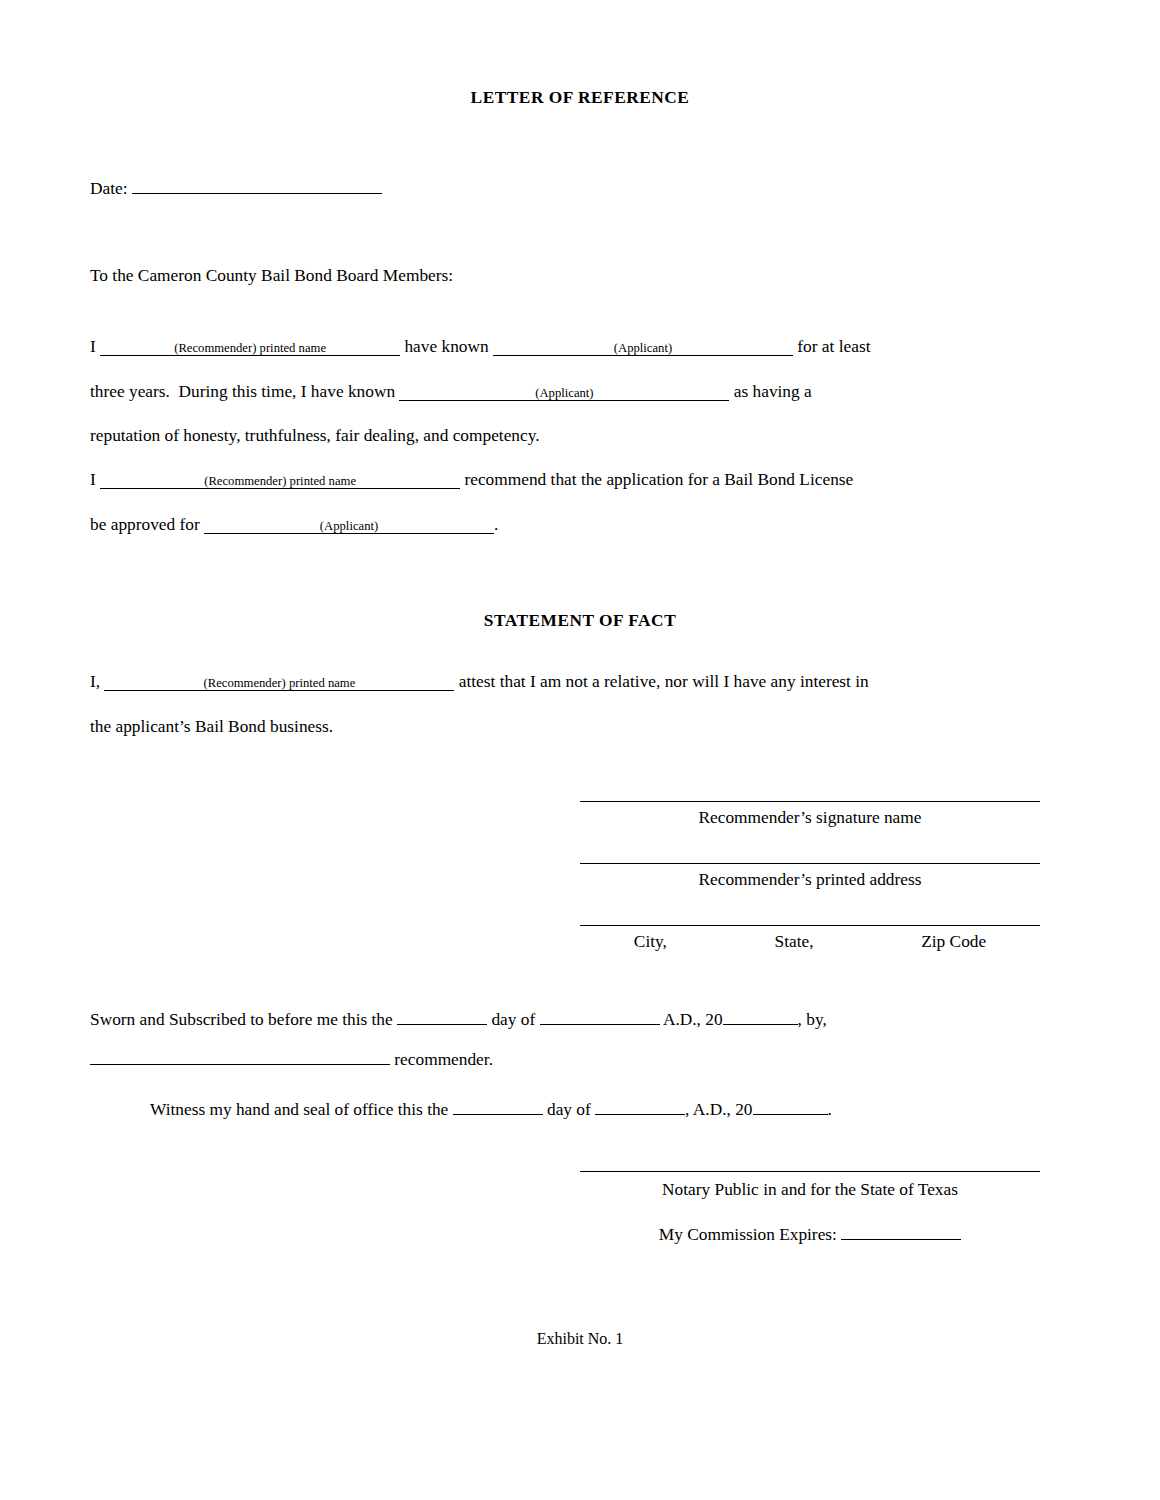LETTER OF REFERENCE
Date:
To the Cameron County Bail Bond Board Members:
I (Recommender) printed name have known (Applicant) for at least
three years. During this time, I have known (Applicant) as having a
reputation of honesty, truthfulness, fair dealing, and competency.
I (Recommender) printed name recommend that the application for a Bail Bond License
be approved for (Applicant).
STATEMENT OF FACT
I, (Recommender) printed name attest that I am not a relative, nor will I have any interest in
the applicant’s Bail Bond business.
Recommender’s signature name
Recommender’s printed address
City, State, Zip Code
Sworn and Subscribed to before me this the day of A.D., 20 , by,
recommender.
Witness my hand and seal of office this the day of , A.D., 20 .
Notary Public in and for the State of Texas
My Commission Expires:
Exhibit No. 1